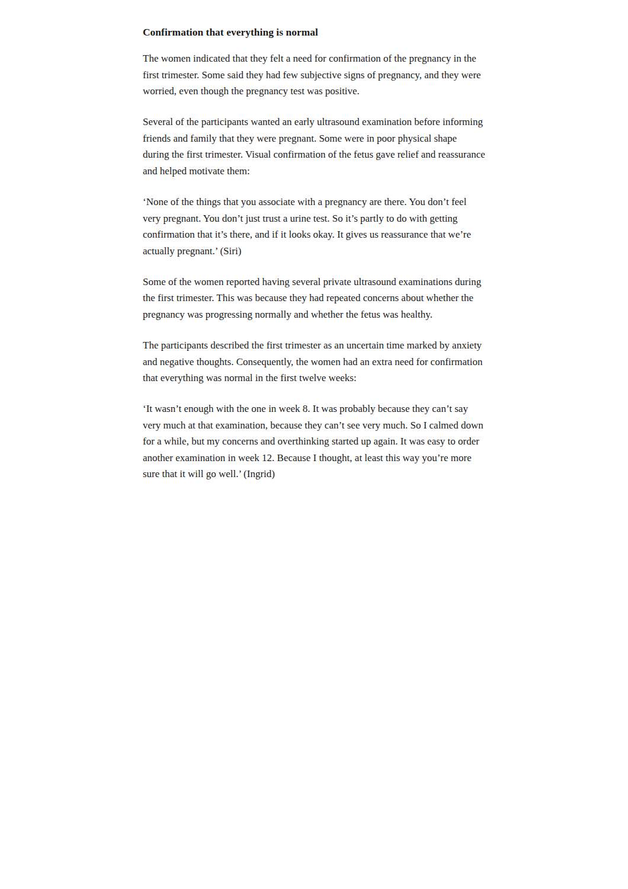Confirmation that everything is normal
The women indicated that they felt a need for confirmation of the pregnancy in the first trimester. Some said they had few subjective signs of pregnancy, and they were worried, even though the pregnancy test was positive.
Several of the participants wanted an early ultrasound examination before informing friends and family that they were pregnant. Some were in poor physical shape during the first trimester. Visual confirmation of the fetus gave relief and reassurance and helped motivate them:
‘None of the things that you associate with a pregnancy are there. You don’t feel very pregnant. You don’t just trust a urine test. So it’s partly to do with getting confirmation that it’s there, and if it looks okay. It gives us reassurance that we’re actually pregnant.’ (Siri)
Some of the women reported having several private ultrasound examinations during the first trimester. This was because they had repeated concerns about whether the pregnancy was progressing normally and whether the fetus was healthy.
The participants described the first trimester as an uncertain time marked by anxiety and negative thoughts. Consequently, the women had an extra need for confirmation that everything was normal in the first twelve weeks:
‘It wasn’t enough with the one in week 8. It was probably because they can’t say very much at that examination, because they can’t see very much. So I calmed down for a while, but my concerns and overthinking started up again. It was easy to order another examination in week 12. Because I thought, at least this way you’re more sure that it will go well.’ (Ingrid)